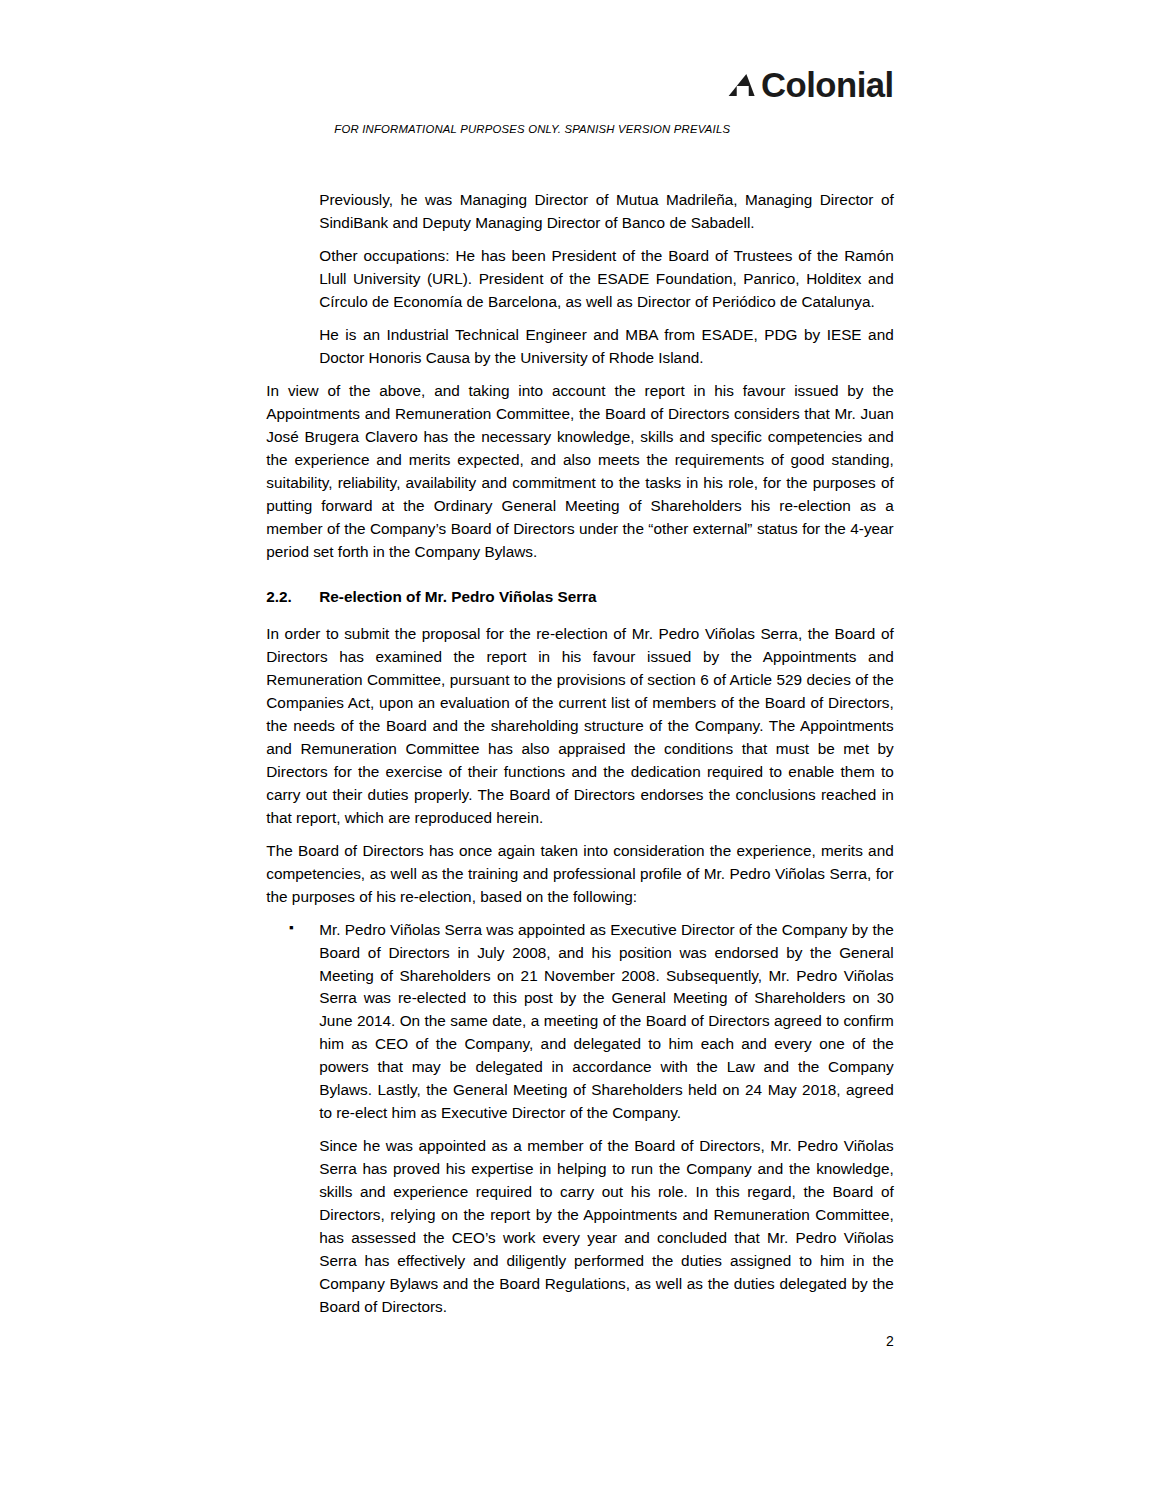Colonial
FOR INFORMATIONAL PURPOSES ONLY. SPANISH VERSION PREVAILS
Previously, he was Managing Director of Mutua Madrileña, Managing Director of SindiBank and Deputy Managing Director of Banco de Sabadell.
Other occupations: He has been President of the Board of Trustees of the Ramón Llull University (URL). President of the ESADE Foundation, Panrico, Holditex and Círculo de Economía de Barcelona, as well as Director of Periódico de Catalunya.
He is an Industrial Technical Engineer and MBA from ESADE, PDG by IESE and Doctor Honoris Causa by the University of Rhode Island.
In view of the above, and taking into account the report in his favour issued by the Appointments and Remuneration Committee, the Board of Directors considers that Mr. Juan José Brugera Clavero has the necessary knowledge, skills and specific competencies and the experience and merits expected, and also meets the requirements of good standing, suitability, reliability, availability and commitment to the tasks in his role, for the purposes of putting forward at the Ordinary General Meeting of Shareholders his re-election as a member of the Company’s Board of Directors under the “other external” status for the 4-year period set forth in the Company Bylaws.
2.2. Re-election of Mr. Pedro Viñolas Serra
In order to submit the proposal for the re-election of Mr. Pedro Viñolas Serra, the Board of Directors has examined the report in his favour issued by the Appointments and Remuneration Committee, pursuant to the provisions of section 6 of Article 529 decies of the Companies Act, upon an evaluation of the current list of members of the Board of Directors, the needs of the Board and the shareholding structure of the Company. The Appointments and Remuneration Committee has also appraised the conditions that must be met by Directors for the exercise of their functions and the dedication required to enable them to carry out their duties properly. The Board of Directors endorses the conclusions reached in that report, which are reproduced herein.
The Board of Directors has once again taken into consideration the experience, merits and competencies, as well as the training and professional profile of Mr. Pedro Viñolas Serra, for the purposes of his re-election, based on the following:
Mr. Pedro Viñolas Serra was appointed as Executive Director of the Company by the Board of Directors in July 2008, and his position was endorsed by the General Meeting of Shareholders on 21 November 2008. Subsequently, Mr. Pedro Viñolas Serra was re-elected to this post by the General Meeting of Shareholders on 30 June 2014. On the same date, a meeting of the Board of Directors agreed to confirm him as CEO of the Company, and delegated to him each and every one of the powers that may be delegated in accordance with the Law and the Company Bylaws. Lastly, the General Meeting of Shareholders held on 24 May 2018, agreed to re-elect him as Executive Director of the Company.
Since he was appointed as a member of the Board of Directors, Mr. Pedro Viñolas Serra has proved his expertise in helping to run the Company and the knowledge, skills and experience required to carry out his role. In this regard, the Board of Directors, relying on the report by the Appointments and Remuneration Committee, has assessed the CEO’s work every year and concluded that Mr. Pedro Viñolas Serra has effectively and diligently performed the duties assigned to him in the Company Bylaws and the Board Regulations, as well as the duties delegated by the Board of Directors.
2